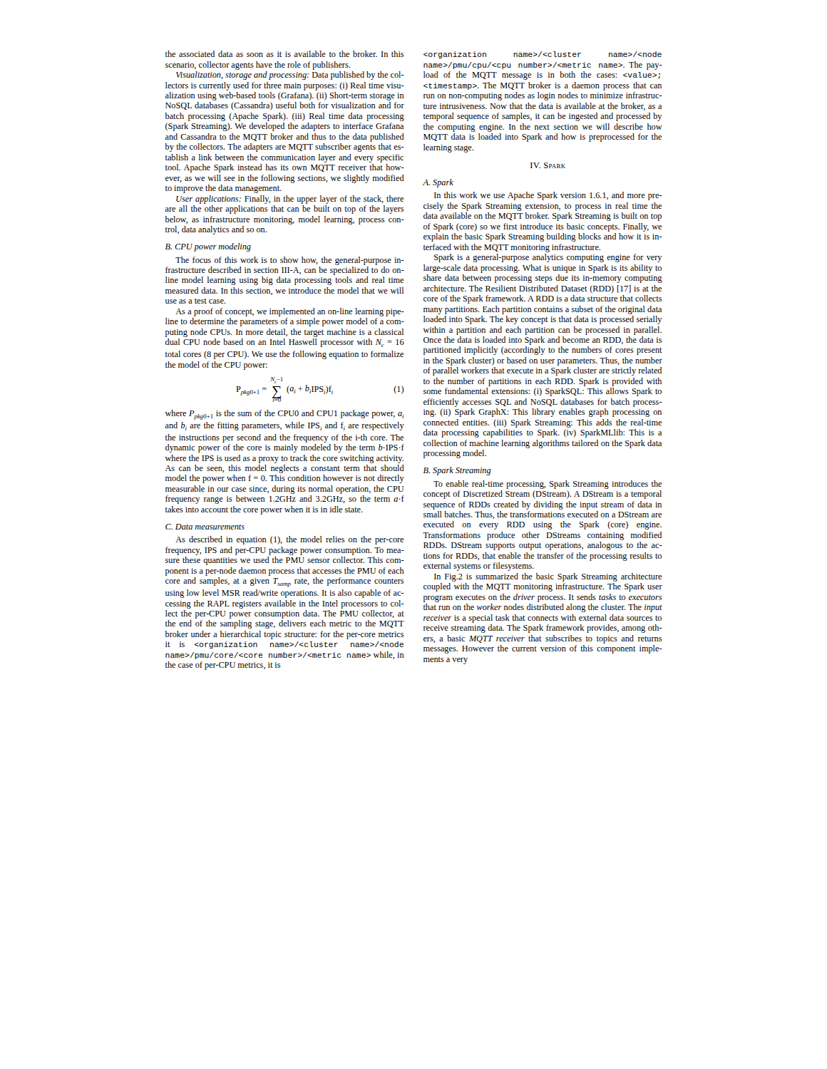the associated data as soon as it is available to the broker. In this scenario, collector agents have the role of publishers.
Visualization, storage and processing: Data published by the collectors is currently used for three main purposes: (i) Real time visualization using web-based tools (Grafana). (ii) Short-term storage in NoSQL databases (Cassandra) useful both for visualization and for batch processing (Apache Spark). (iii) Real time data processing (Spark Streaming). We developed the adapters to interface Grafana and Cassandra to the MQTT broker and thus to the data published by the collectors. The adapters are MQTT subscriber agents that establish a link between the communication layer and every specific tool. Apache Spark instead has its own MQTT receiver that however, as we will see in the following sections, we slightly modified to improve the data management.
User applications: Finally, in the upper layer of the stack, there are all the other applications that can be built on top of the layers below, as infrastructure monitoring, model learning, process control, data analytics and so on.
B. CPU power modeling
The focus of this work is to show how, the general-purpose infrastructure described in section III-A, can be specialized to do on-line model learning using big data processing tools and real time measured data. In this section, we introduce the model that we will use as a test case.
As a proof of concept, we implemented an on-line learning pipeline to determine the parameters of a simple power model of a computing node CPUs. In more detail, the target machine is a classical dual CPU node based on an Intel Haswell processor with Nc = 16 total cores (8 per CPU). We use the following equation to formalize the model of the CPU power:
Ppkg0+1 = Nc−1 ∑ i=0 (ai + bi IPSi)fi (1)
where Ppkg0+1 is the sum of the CPU0 and CPU1 package power, ai and bi are the fitting parameters, while IPSi and fi are respectively the instructions per second and the frequency of the i-th core. The dynamic power of the core is mainly modeled by the term b·IPS·f where the IPS is used as a proxy to track the core switching activity. As can be seen, this model neglects a constant term that should model the power when f = 0. This condition however is not directly measurable in our case since, during its normal operation, the CPU frequency range is between 1.2GHz and 3.2GHz, so the term a·f takes into account the core power when it is in idle state.
C. Data measurements
As described in equation (1), the model relies on the per-core frequency, IPS and per-CPU package power consumption. To measure these quantities we used the PMU sensor collector. This component is a per-node daemon process that accesses the PMU of each core and samples, at a given Tsamp rate, the performance counters using low level MSR read/write operations. It is also capable of accessing the RAPL registers available in the Intel processors to collect the per-CPU power consumption data. The PMU collector, at the end of the sampling stage, delivers each metric to the MQTT broker under a hierarchical topic structure: for the per-core metrics it is <organization name>/<cluster name>/<node name>/pmu/core/<core number>/<metric name> while, in the case of per-CPU metrics, it is
<organization name>/<cluster name>/<node name>/pmu/cpu/<cpu number>/<metric name>. The payload of the MQTT message is in both the cases: <value>;<timestamp>. The MQTT broker is a daemon process that can run on non-computing nodes as login nodes to minimize infrastructure intrusiveness. Now that the data is available at the broker, as a temporal sequence of samples, it can be ingested and processed by the computing engine. In the next section we will describe how MQTT data is loaded into Spark and how is preprocessed for the learning stage.
IV. Spark
A. Spark
In this work we use Apache Spark version 1.6.1, and more precisely the Spark Streaming extension, to process in real time the data available on the MQTT broker. Spark Streaming is built on top of Spark (core) so we first introduce its basic concepts. Finally, we explain the basic Spark Streaming building blocks and how it is interfaced with the MQTT monitoring infrastructure.
Spark is a general-purpose analytics computing engine for very large-scale data processing. What is unique in Spark is its ability to share data between processing steps due its in-memory computing architecture. The Resilient Distributed Dataset (RDD) [17] is at the core of the Spark framework. A RDD is a data structure that collects many partitions. Each partition contains a subset of the original data loaded into Spark. The key concept is that data is processed serially within a partition and each partition can be processed in parallel. Once the data is loaded into Spark and become an RDD, the data is partitioned implicitly (accordingly to the numbers of cores present in the Spark cluster) or based on user parameters. Thus, the number of parallel workers that execute in a Spark cluster are strictly related to the number of partitions in each RDD. Spark is provided with some fundamental extensions: (i) SparkSQL: This allows Spark to efficiently accesses SQL and NoSQL databases for batch processing. (ii) Spark GraphX: This library enables graph processing on connected entities. (iii) Spark Streaming: This adds the real-time data processing capabilities to Spark. (iv) SparkMLlib: This is a collection of machine learning algorithms tailored on the Spark data processing model.
B. Spark Streaming
To enable real-time processing, Spark Streaming introduces the concept of Discretized Stream (DStream). A DStream is a temporal sequence of RDDs created by dividing the input stream of data in small batches. Thus, the transformations executed on a DStream are executed on every RDD using the Spark (core) engine. Transformations produce other DStreams containing modified RDDs. DStream supports output operations, analogous to the actions for RDDs, that enable the transfer of the processing results to external systems or filesystems.
In Fig.2 is summarized the basic Spark Streaming architecture coupled with the MQTT monitoring infrastructure. The Spark user program executes on the driver process. It sends tasks to executors that run on the worker nodes distributed along the cluster. The input receiver is a special task that connects with external data sources to receive streaming data. The Spark framework provides, among others, a basic MQTT receiver that subscribes to topics and returns messages. However the current version of this component implements a very